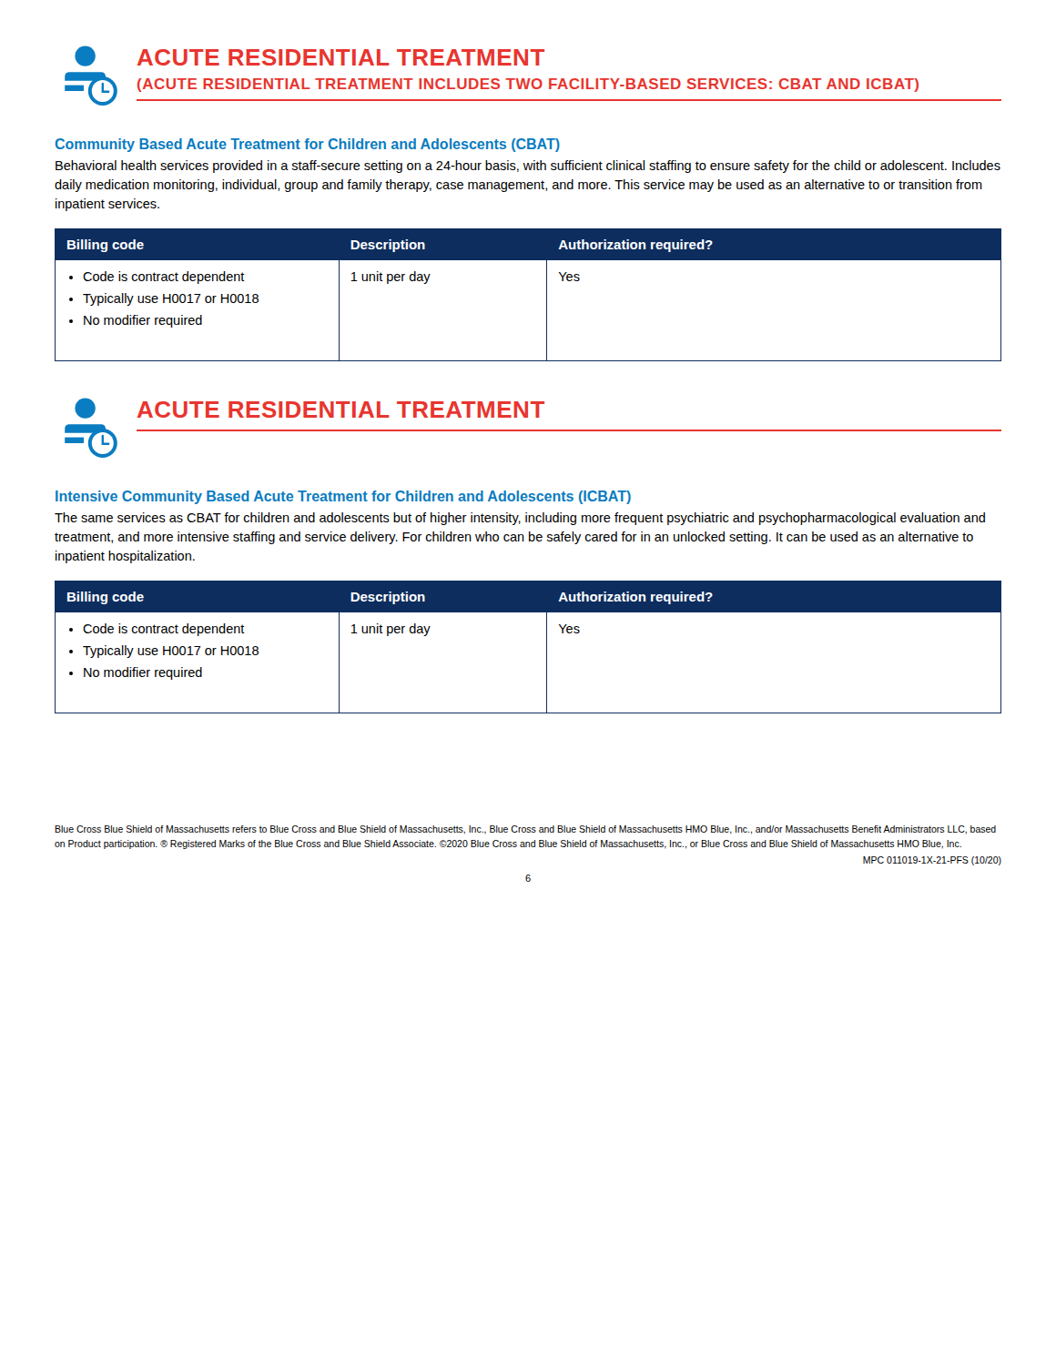Acute Residential Treatment (Acute Residential Treatment includes two facility-based services: CBAT and ICBAT)
Community Based Acute Treatment for Children and Adolescents (CBAT)
Behavioral health services provided in a staff-secure setting on a 24-hour basis, with sufficient clinical staffing to ensure safety for the child or adolescent. Includes daily medication monitoring, individual, group and family therapy, case management, and more. This service may be used as an alternative to or transition from inpatient services.
| Billing code | Description | Authorization required? |
| --- | --- | --- |
| Code is contract dependent Typically use H0017 or H0018 No modifier required | 1 unit per day | Yes |
Acute Residential Treatment
Intensive Community Based Acute Treatment for Children and Adolescents (ICBAT)
The same services as CBAT for children and adolescents but of higher intensity, including more frequent psychiatric and psychopharmacological evaluation and treatment, and more intensive staffing and service delivery. For children who can be safely cared for in an unlocked setting. It can be used as an alternative to inpatient hospitalization.
| Billing code | Description | Authorization required? |
| --- | --- | --- |
| Code is contract dependent Typically use H0017 or H0018 No modifier required | 1 unit per day | Yes |
Blue Cross Blue Shield of Massachusetts refers to Blue Cross and Blue Shield of Massachusetts, Inc., Blue Cross and Blue Shield of Massachusetts HMO Blue, Inc., and/or Massachusetts Benefit Administrators LLC, based on Product participation. ® Registered Marks of the Blue Cross and Blue Shield Associate. ©2020 Blue Cross and Blue Shield of Massachusetts, Inc., or Blue Cross and Blue Shield of Massachusetts HMO Blue, Inc.
MPC 011019-1X-21-PFS (10/20)
6